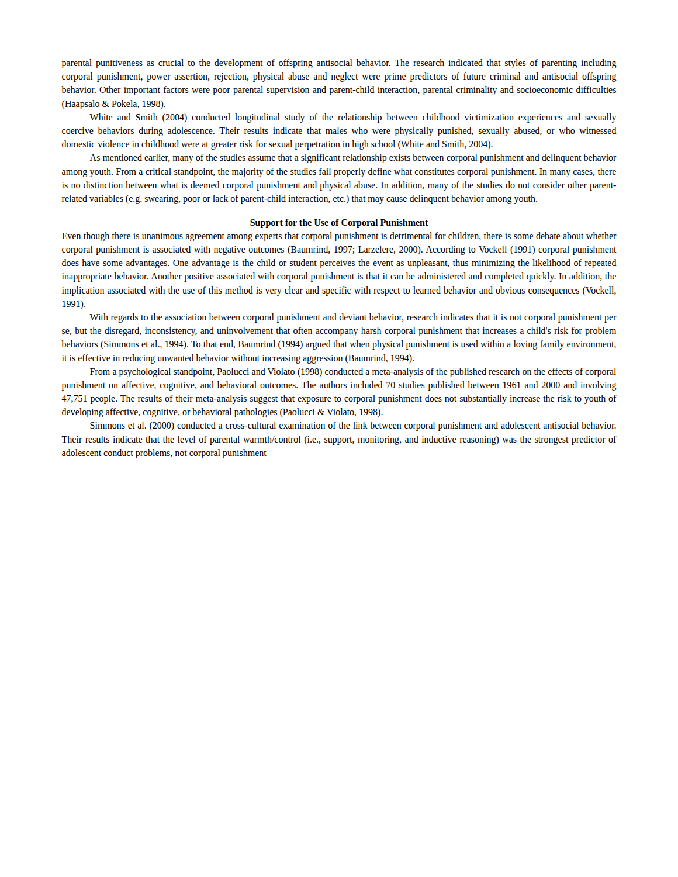parental punitiveness as crucial to the development of offspring antisocial behavior. The research indicated that styles of parenting including corporal punishment, power assertion, rejection, physical abuse and neglect were prime predictors of future criminal and antisocial offspring behavior. Other important factors were poor parental supervision and parent-child interaction, parental criminality and socioeconomic difficulties (Haapsalo & Pokela, 1998).
White and Smith (2004) conducted longitudinal study of the relationship between childhood victimization experiences and sexually coercive behaviors during adolescence. Their results indicate that males who were physically punished, sexually abused, or who witnessed domestic violence in childhood were at greater risk for sexual perpetration in high school (White and Smith, 2004).
As mentioned earlier, many of the studies assume that a significant relationship exists between corporal punishment and delinquent behavior among youth. From a critical standpoint, the majority of the studies fail properly define what constitutes corporal punishment. In many cases, there is no distinction between what is deemed corporal punishment and physical abuse. In addition, many of the studies do not consider other parent-related variables (e.g. swearing, poor or lack of parent-child interaction, etc.) that may cause delinquent behavior among youth.
Support for the Use of Corporal Punishment
Even though there is unanimous agreement among experts that corporal punishment is detrimental for children, there is some debate about whether corporal punishment is associated with negative outcomes (Baumrind, 1997; Larzelere, 2000). According to Vockell (1991) corporal punishment does have some advantages. One advantage is the child or student perceives the event as unpleasant, thus minimizing the likelihood of repeated inappropriate behavior. Another positive associated with corporal punishment is that it can be administered and completed quickly. In addition, the implication associated with the use of this method is very clear and specific with respect to learned behavior and obvious consequences (Vockell, 1991).
With regards to the association between corporal punishment and deviant behavior, research indicates that it is not corporal punishment per se, but the disregard, inconsistency, and uninvolvement that often accompany harsh corporal punishment that increases a child's risk for problem behaviors (Simmons et al., 1994). To that end, Baumrind (1994) argued that when physical punishment is used within a loving family environment, it is effective in reducing unwanted behavior without increasing aggression (Baumrind, 1994).
From a psychological standpoint, Paolucci and Violato (1998) conducted a meta-analysis of the published research on the effects of corporal punishment on affective, cognitive, and behavioral outcomes. The authors included 70 studies published between 1961 and 2000 and involving 47,751 people. The results of their meta-analysis suggest that exposure to corporal punishment does not substantially increase the risk to youth of developing affective, cognitive, or behavioral pathologies (Paolucci & Violato, 1998).
Simmons et al. (2000) conducted a cross-cultural examination of the link between corporal punishment and adolescent antisocial behavior. Their results indicate that the level of parental warmth/control (i.e., support, monitoring, and inductive reasoning) was the strongest predictor of adolescent conduct problems, not corporal punishment